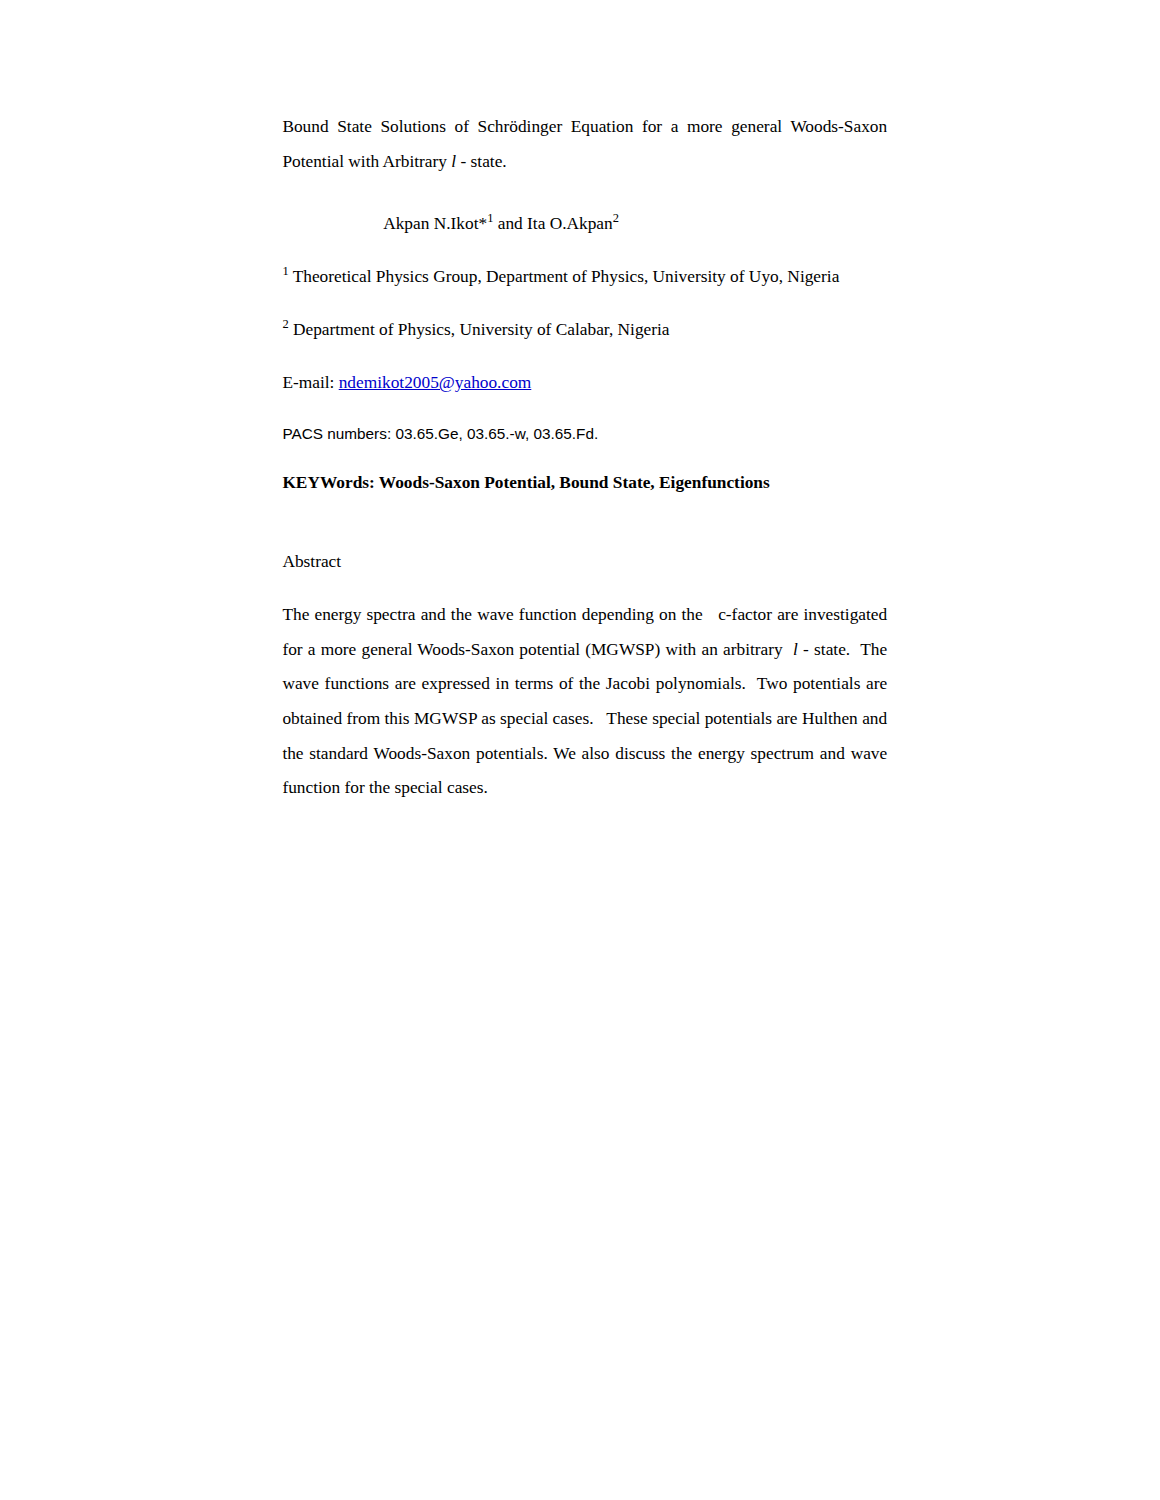Bound State Solutions of Schrödinger Equation for a more general Woods-Saxon Potential with Arbitrary l - state.
Akpan N.Ikot*1 and Ita O.Akpan2
1 Theoretical Physics Group, Department of Physics, University of Uyo, Nigeria
2 Department of Physics, University of Calabar, Nigeria
E-mail: ndemikot2005@yahoo.com
PACS numbers: 03.65.Ge, 03.65.-w, 03.65.Fd.
KEYWords: Woods-Saxon Potential, Bound State, Eigenfunctions
Abstract
The energy spectra and the wave function depending on the c-factor are investigated for a more general Woods-Saxon potential (MGWSP) with an arbitrary l - state. The wave functions are expressed in terms of the Jacobi polynomials. Two potentials are obtained from this MGWSP as special cases. These special potentials are Hulthen and the standard Woods-Saxon potentials. We also discuss the energy spectrum and wave function for the special cases.